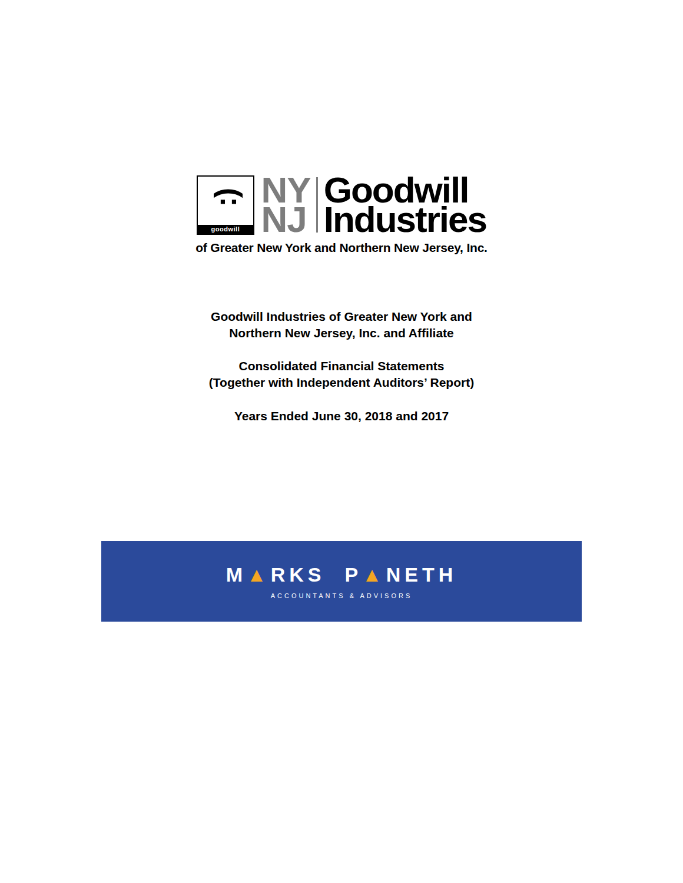:)
goodwill
NY NJ
Goodwill Industries
of Greater New York and Northern New Jersey, Inc.
Goodwill Industries of Greater New York and
Northern New Jersey, Inc. and Affiliate
Consolidated Financial Statements
(Together with Independent Auditors’ Report)
Years Ended June 30, 2018 and 2017
M▲RKS P▲NETH
ACCOUNTANTS & ADVISORS